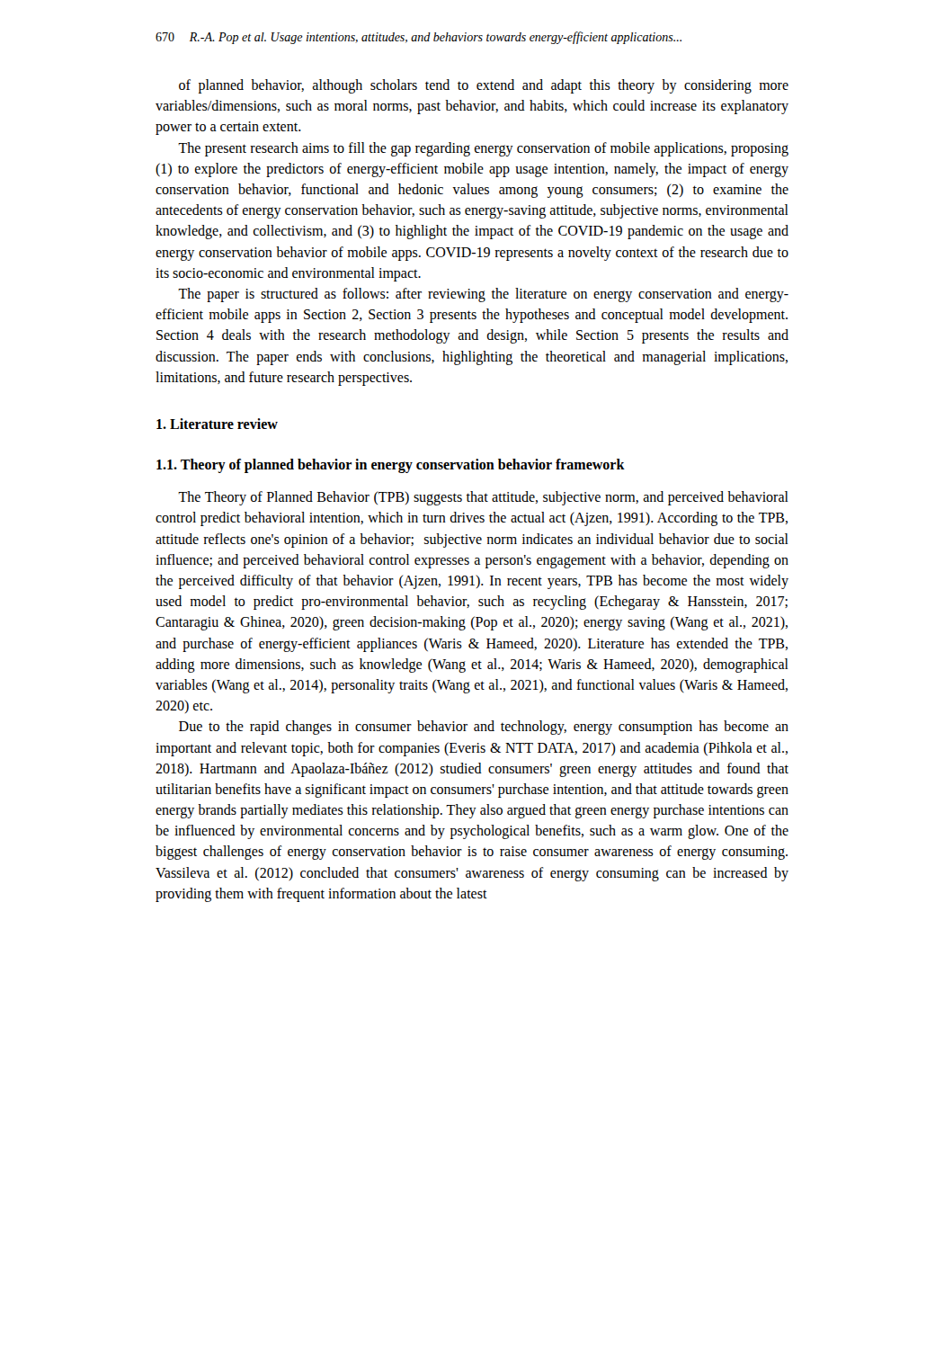670 R.-A. Pop et al. Usage intentions, attitudes, and behaviors towards energy-efficient applications...
of planned behavior, although scholars tend to extend and adapt this theory by considering more variables/dimensions, such as moral norms, past behavior, and habits, which could increase its explanatory power to a certain extent.
The present research aims to fill the gap regarding energy conservation of mobile applications, proposing (1) to explore the predictors of energy-efficient mobile app usage intention, namely, the impact of energy conservation behavior, functional and hedonic values among young consumers; (2) to examine the antecedents of energy conservation behavior, such as energy-saving attitude, subjective norms, environmental knowledge, and collectivism, and (3) to highlight the impact of the COVID-19 pandemic on the usage and energy conservation behavior of mobile apps. COVID‑19 represents a novelty context of the research due to its socio‑economic and environmental impact.
The paper is structured as follows: after reviewing the literature on energy conservation and energy-efficient mobile apps in Section 2, Section 3 presents the hypotheses and conceptual model development. Section 4 deals with the research methodology and design, while Section 5 presents the results and discussion. The paper ends with conclusions, highlighting the theoretical and managerial implications, limitations, and future research perspectives.
1. Literature review
1.1. Theory of planned behavior in energy conservation behavior framework
The Theory of Planned Behavior (TPB) suggests that attitude, subjective norm, and perceived behavioral control predict behavioral intention, which in turn drives the actual act (Ajzen, 1991). According to the TPB, attitude reflects one's opinion of a behavior; subjective norm indicates an individual behavior due to social influence; and perceived behavioral control expresses a person's engagement with a behavior, depending on the perceived difficulty of that behavior (Ajzen, 1991). In recent years, TPB has become the most widely used model to predict pro-environmental behavior, such as recycling (Echegaray & Hansstein, 2017; Cantaragiu & Ghinea, 2020), green decision-making (Pop et al., 2020); energy saving (Wang et al., 2021), and purchase of energy-efficient appliances (Waris & Hameed, 2020). Literature has extended the TPB, adding more dimensions, such as knowledge (Wang et al., 2014; Waris & Hameed, 2020), demographical variables (Wang et al., 2014), personality traits (Wang et al., 2021), and functional values (Waris & Hameed, 2020) etc.
Due to the rapid changes in consumer behavior and technology, energy consumption has become an important and relevant topic, both for companies (Everis & NTT DATA, 2017) and academia (Pihkola et al., 2018). Hartmann and Apaolaza-Ibáñez (2012) studied consumers' green energy attitudes and found that utilitarian benefits have a significant impact on consumers' purchase intention, and that attitude towards green energy brands partially mediates this relationship. They also argued that green energy purchase intentions can be influenced by environmental concerns and by psychological benefits, such as a warm glow. One of the biggest challenges of energy conservation behavior is to raise consumer awareness of energy consuming. Vassileva et al. (2012) concluded that consumers' awareness of energy consuming can be increased by providing them with frequent information about the latest